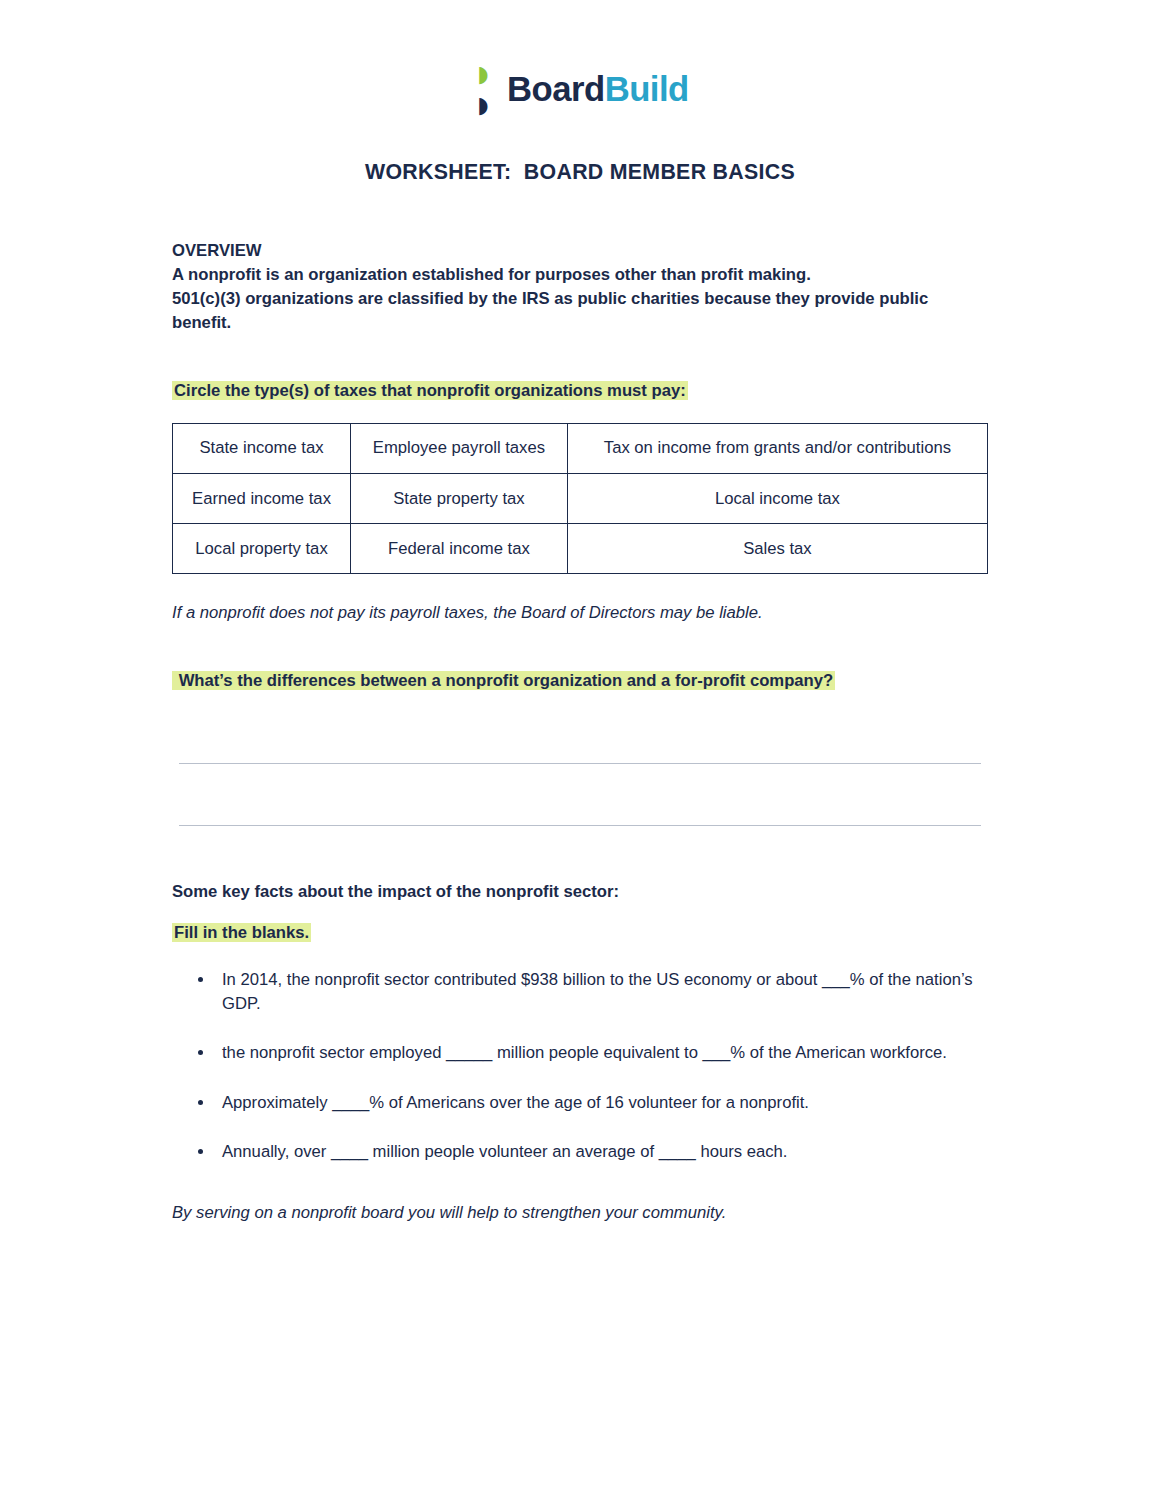◗ ◗ Board Build
WORKSHEET: BOARD MEMBER BASICS
OVERVIEW
A nonprofit is an organization established for purposes other than profit making.
501(c)(3) organizations are classified by the IRS as public charities because they provide public benefit.
Circle the type(s) of taxes that nonprofit organizations must pay:
| State income tax | Employee payroll taxes | Tax on income from grants and/or contributions |
| Earned income tax | State property tax | Local income tax |
| Local property tax | Federal income tax | Sales tax |
If a nonprofit does not pay its payroll taxes, the Board of Directors may be liable.
What’s the differences between a nonprofit organization and a for-profit company?
Some key facts about the impact of the nonprofit sector:
Fill in the blanks.
In 2014, the nonprofit sector contributed $938 billion to the US economy or about ___% of the nation’s GDP.
the nonprofit sector employed _____ million people equivalent to ___% of the American workforce.
Approximately ____% of Americans over the age of 16 volunteer for a nonprofit.
Annually, over ____ million people volunteer an average of ____ hours each.
By serving on a nonprofit board you will help to strengthen your community.